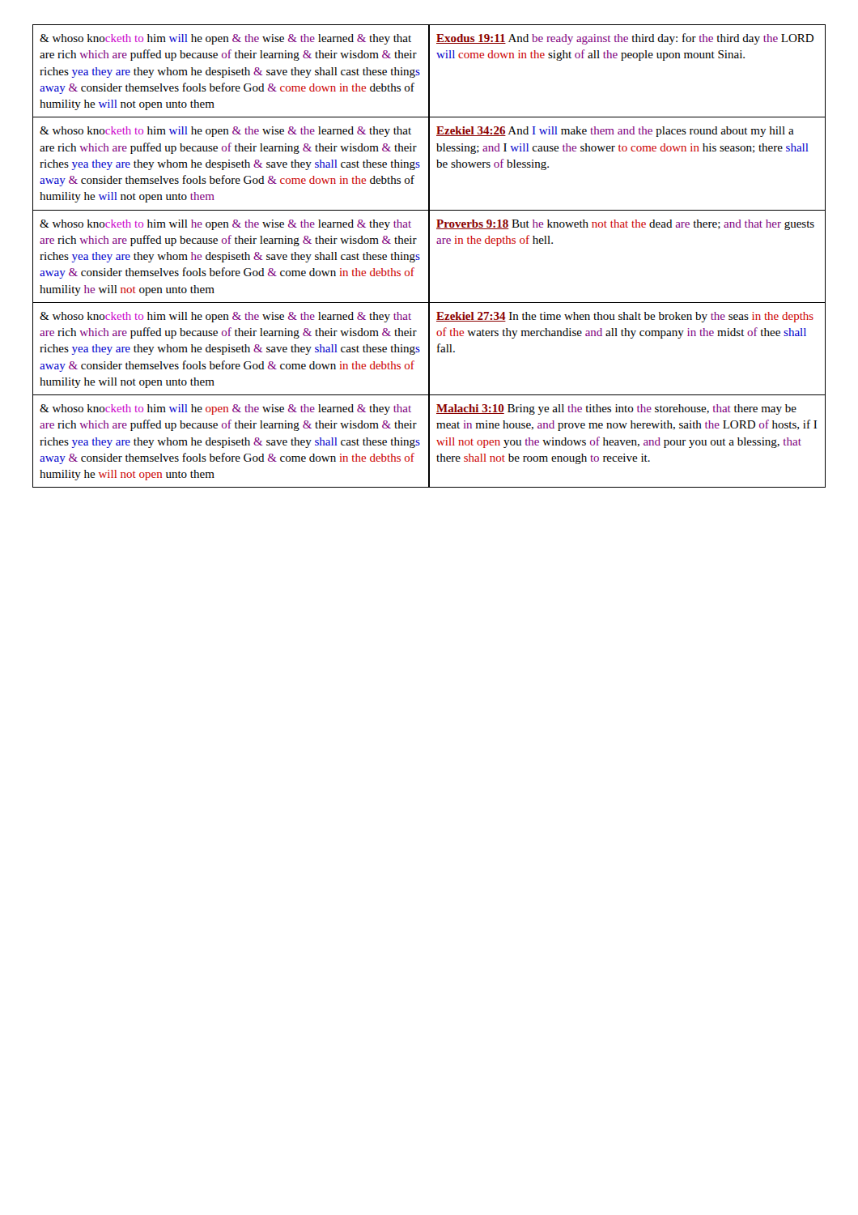| & whoso kno cketh to him will he open & the wise & the learned & they that are rich which are puffed up because of their learning & their wisdom & their riches yea they are they whom he despiseth & save they shall cast these thing s away & consider themselves fools before God & come down in the debths of humility he will not open unto them | | Exodus 19:11 And be ready against the third day: for the third day the LORD will come down in the sight of all the people upon mount Sinai. |
| & whoso kno cketh to him will he open & the wise & the learned & they that are rich which are puffed up because of their learning & their wisdom & their riches yea they are they whom he despiseth & save they shall cast these thing s away & consider themselves fools before God & come down in the debths of humility he will not open unto them | | Ezekiel 34:26 And I will make them and the places round about my hill a blessing; and I will cause the shower to come down in his season; there shall be showers of blessing. |
| & whoso kno cketh to him will he open & the wise & the learned & they that are rich which are puffed up because of their learning & their wisdom & their riches yea they are they whom he despiseth & save they shall cast these thing s away & consider themselves fools before God & come down in the debths of humility he will not open unto them | | Proverbs 9:18 But he knoweth not that the dead are there; and that her guests are in the depths of hell. |
| & whoso kno cketh to him will he open & the wise & the learned & they that are rich which are puffed up because of their learning & their wisdom & their riches yea they are they whom he despiseth & save they shall cast these thing s away & consider themselves fools before God & come down in the debths of humility he will not open unto them | | Ezekiel 27:34 In the time when thou shalt be broken by the seas in the depths of the waters thy merchandise and all thy company in the midst of thee shall fall. |
| & whoso kno cketh to him will he open & the wise & the learned & they that are rich which are puffed up because of their learning & their wisdom & their riches yea they are they whom he despiseth & save they shall cast these thing s away & consider themselves fools before God & come down in the debths of humility he will not open unto them | | Malachi 3:10 Bring ye all the tithes into the storehouse, that there may be meat in mine house, and prove me now herewith, saith the LORD of hosts, if I will not open you the windows of heaven, and pour you out a blessing, that there shall not be room enough to receive it. |